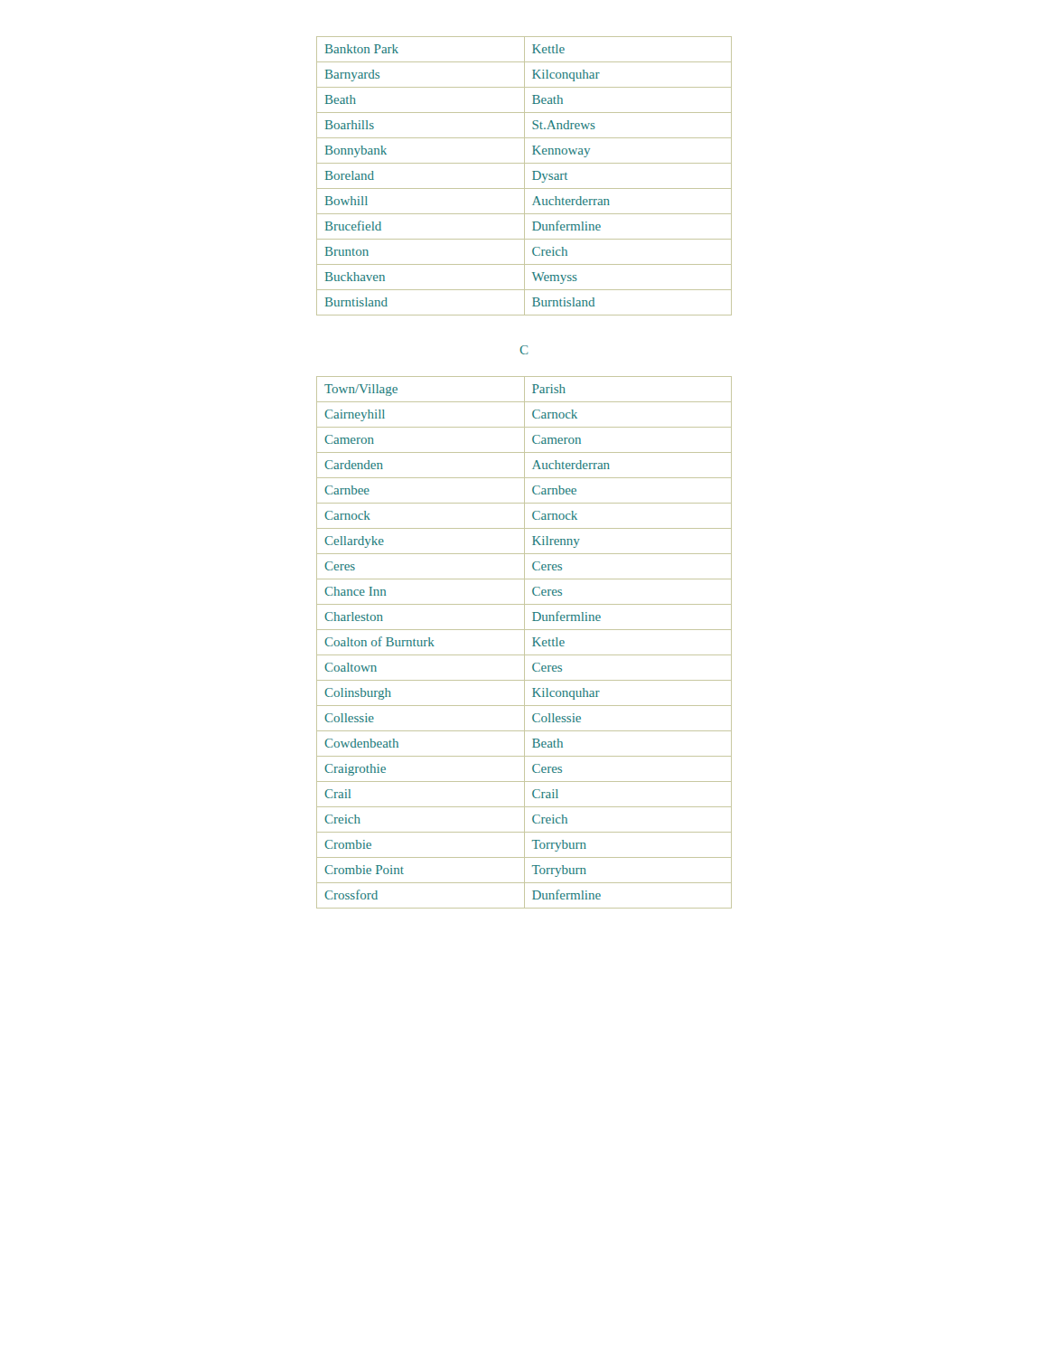| Bankton Park | Kettle |
| Barnyards | Kilconquhar |
| Beath | Beath |
| Boarhills | St.Andrews |
| Bonnybank | Kennoway |
| Boreland | Dysart |
| Bowhill | Auchterderran |
| Brucefield | Dunfermline |
| Brunton | Creich |
| Buckhaven | Wemyss |
| Burntisland | Burntisland |
C
| Town/Village | Parish |
| Cairneyhill | Carnock |
| Cameron | Cameron |
| Cardenden | Auchterderran |
| Carnbee | Carnbee |
| Carnock | Carnock |
| Cellardyke | Kilrenny |
| Ceres | Ceres |
| Chance Inn | Ceres |
| Charleston | Dunfermline |
| Coalton of Burnturk | Kettle |
| Coaltown | Ceres |
| Colinsburgh | Kilconquhar |
| Collessie | Collessie |
| Cowdenbeath | Beath |
| Craigrothie | Ceres |
| Crail | Crail |
| Creich | Creich |
| Crombie | Torryburn |
| Crombie Point | Torryburn |
| Crossford | Dunfermline |